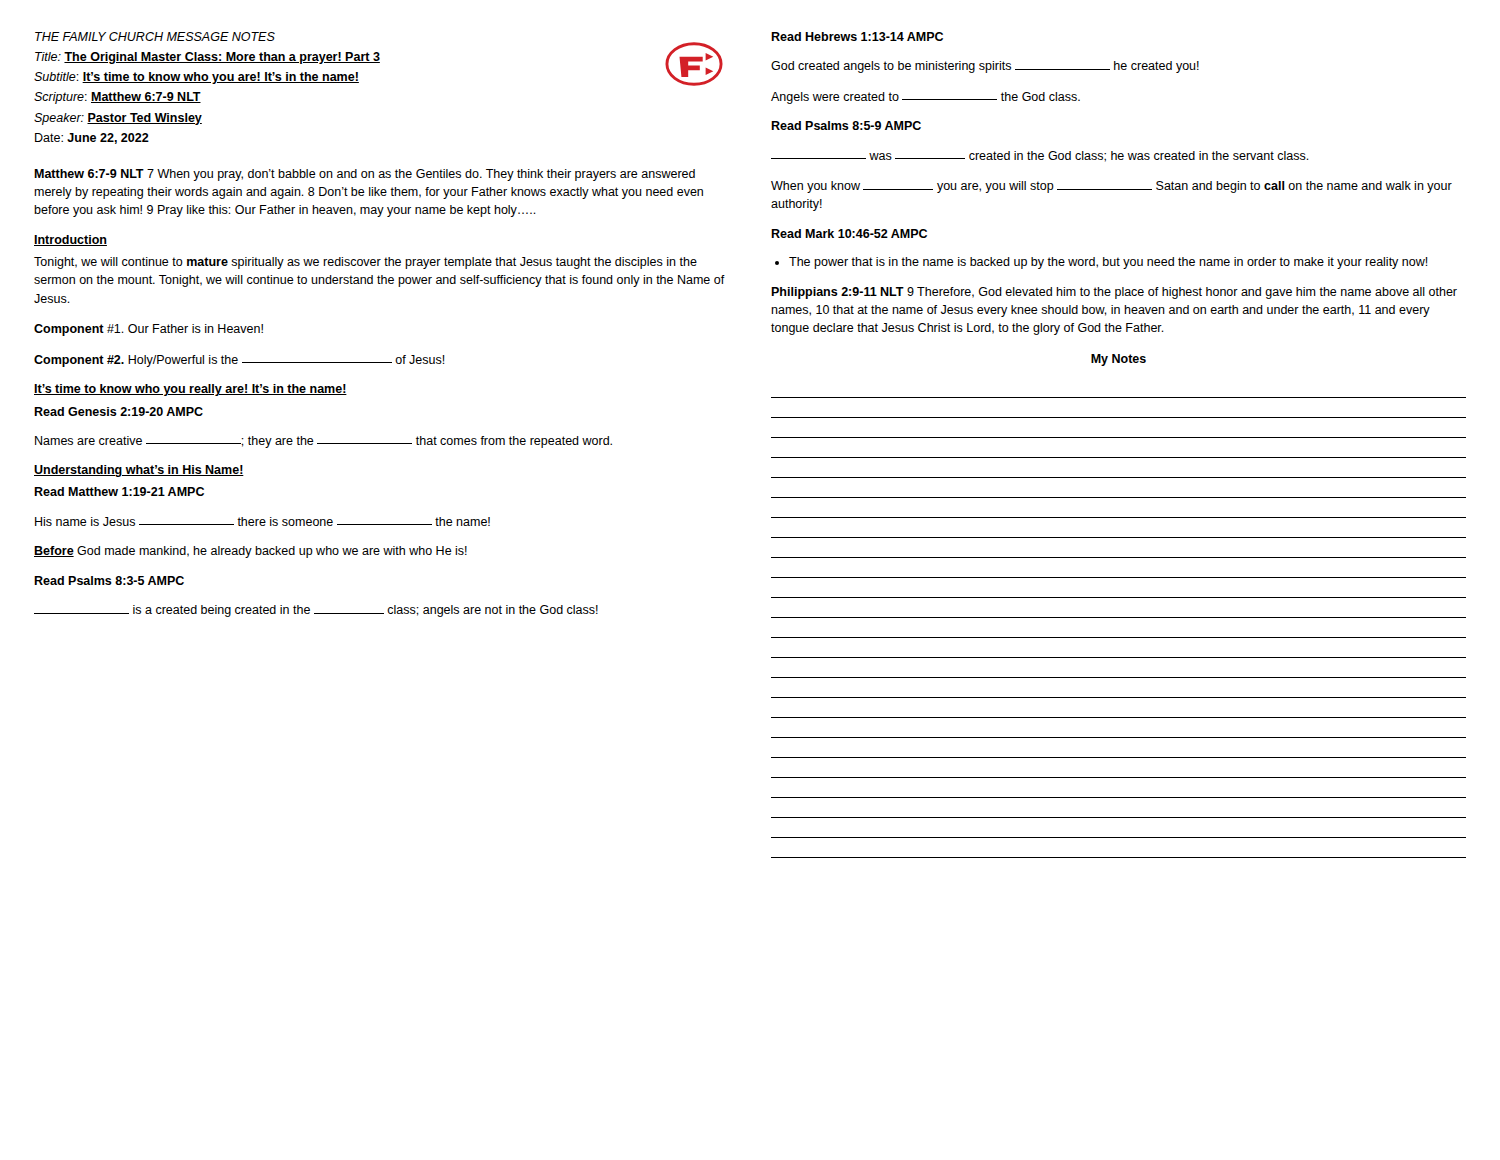THE FAMILY CHURCH MESSAGE NOTES
Title: The Original Master Class: More than a prayer! Part 3
Subtitle: It’s time to know who you are! It’s in the name!
Scripture: Matthew 6:7-9 NLT
Speaker: Pastor Ted Winsley
Date: June 22, 2022
Matthew 6:7-9 NLT 7 When you pray, don’t babble on and on as the Gentiles do. They think their prayers are answered merely by repeating their words again and again. 8 Don’t be like them, for your Father knows exactly what you need even before you ask him! 9 Pray like this: Our Father in heaven, may your name be kept holy…..
Introduction
Tonight, we will continue to mature spiritually as we rediscover the prayer template that Jesus taught the disciples in the sermon on the mount. Tonight, we will continue to understand the power and self-sufficiency that is found only in the Name of Jesus.
Component #1. Our Father is in Heaven!
Component #2. Holy/Powerful is the of Jesus!
It’s time to know who you really are! It’s in the name!
Read Genesis 2:19-20 AMPC
Names are creative ; they are the that comes from the repeated word.
Understanding what’s in His Name!
Read Matthew 1:19-21 AMPC
His name is Jesus there is someone the name!
Before God made mankind, he already backed up who we are with who He is!
Read Psalms 8:3-5 AMPC
is a created being created in the class; angels are not in the God class!
Read Hebrews 1:13-14 AMPC
God created angels to be ministering spirits he created you!
Angels were created to the God class.
Read Psalms 8:5-9 AMPC
was created in the God class; he was created in the servant class.
When you know you are, you will stop Satan and begin to call on the name and walk in your authority!
Read Mark 10:46-52 AMPC
The power that is in the name is backed up by the word, but you need the name in order to make it your reality now!
Philippians 2:9-11 NLT 9 Therefore, God elevated him to the place of highest honor and gave him the name above all other names, 10 that at the name of Jesus every knee should bow, in heaven and on earth and under the earth, 11 and every tongue declare that Jesus Christ is Lord, to the glory of God the Father.
My Notes